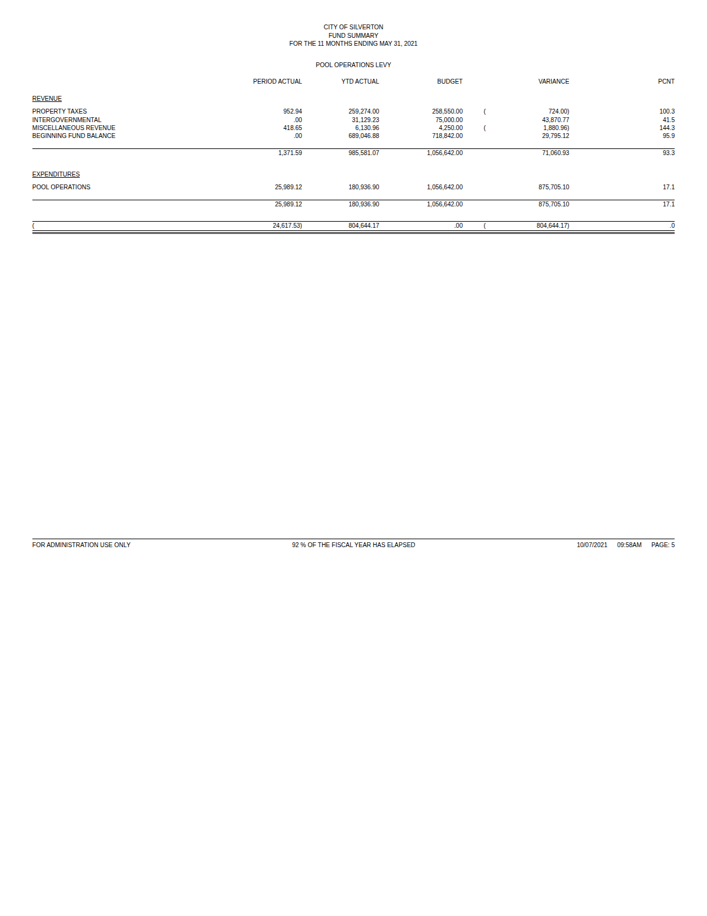CITY OF SILVERTON
FUND SUMMARY
FOR THE 11 MONTHS ENDING MAY 31, 2021
POOL OPERATIONS LEVY
| | PERIOD ACTUAL | YTD ACTUAL | BUDGET | | VARIANCE | PCNT |
| --- | --- | --- | --- | --- | --- | --- |
| REVENUE | |
| PROPERTY TAXES | 952.94 | 259,274.00 | 258,550.00 | ( | 724.00) | 100.3 |
| INTERGOVERNMENTAL | .00 | 31,129.23 | 75,000.00 | | 43,870.77 | 41.5 |
| MISCELLANEOUS REVENUE | 418.65 | 6,130.96 | 4,250.00 | ( | 1,880.96) | 144.3 |
| BEGINNING FUND BALANCE | .00 | 689,046.88 | 718,842.00 | | 29,795.12 | 95.9 |
| | 1,371.59 | 985,581.07 | 1,056,642.00 | | 71,060.93 | 93.3 |
| EXPENDITURES | |
| POOL OPERATIONS | 25,989.12 | 180,936.90 | 1,056,642.00 | | 875,705.10 | 17.1 |
| | 25,989.12 | 180,936.90 | 1,056,642.00 | | 875,705.10 | 17.1 |
| ( | 24,617.53) | 804,644.17 | .00 | ( | 804,644.17) | .0 |
FOR ADMINISTRATION USE ONLY
92 % OF THE FISCAL YEAR HAS ELAPSED
10/07/202109:58AM PAGE: 5